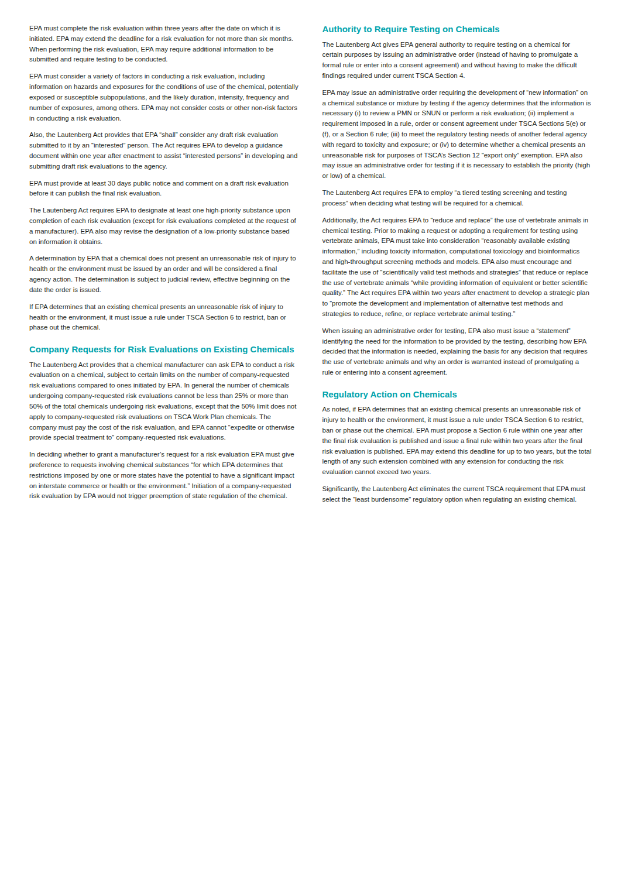EPA must complete the risk evaluation within three years after the date on which it is initiated. EPA may extend the deadline for a risk evaluation for not more than six months. When performing the risk evaluation, EPA may require additional information to be submitted and require testing to be conducted.
EPA must consider a variety of factors in conducting a risk evaluation, including information on hazards and exposures for the conditions of use of the chemical, potentially exposed or susceptible subpopulations, and the likely duration, intensity, frequency and number of exposures, among others. EPA may not consider costs or other non-risk factors in conducting a risk evaluation.
Also, the Lautenberg Act provides that EPA “shall” consider any draft risk evaluation submitted to it by an “interested” person. The Act requires EPA to develop a guidance document within one year after enactment to assist “interested persons” in developing and submitting draft risk evaluations to the agency.
EPA must provide at least 30 days public notice and comment on a draft risk evaluation before it can publish the final risk evaluation.
The Lautenberg Act requires EPA to designate at least one high-priority substance upon completion of each risk evaluation (except for risk evaluations completed at the request of a manufacturer). EPA also may revise the designation of a low-priority substance based on information it obtains.
A determination by EPA that a chemical does not present an unreasonable risk of injury to health or the environment must be issued by an order and will be considered a final agency action. The determination is subject to judicial review, effective beginning on the date the order is issued.
If EPA determines that an existing chemical presents an unreasonable risk of injury to health or the environment, it must issue a rule under TSCA Section 6 to restrict, ban or phase out the chemical.
Company Requests for Risk Evaluations on Existing Chemicals
The Lautenberg Act provides that a chemical manufacturer can ask EPA to conduct a risk evaluation on a chemical, subject to certain limits on the number of company-requested risk evaluations compared to ones initiated by EPA. In general the number of chemicals undergoing company-requested risk evaluations cannot be less than 25% or more than 50% of the total chemicals undergoing risk evaluations, except that the 50% limit does not apply to company-requested risk evaluations on TSCA Work Plan chemicals. The company must pay the cost of the risk evaluation, and EPA cannot “expedite or otherwise provide special treatment to” company-requested risk evaluations.
In deciding whether to grant a manufacturer’s request for a risk evaluation EPA must give preference to requests involving chemical substances “for which EPA determines that restrictions imposed by one or more states have the potential to have a significant impact on interstate commerce or health or the environment.” Initiation of a company-requested risk evaluation by EPA would not trigger preemption of state regulation of the chemical.
Authority to Require Testing on Chemicals
The Lautenberg Act gives EPA general authority to require testing on a chemical for certain purposes by issuing an administrative order (instead of having to promulgate a formal rule or enter into a consent agreement) and without having to make the difficult findings required under current TSCA Section 4.
EPA may issue an administrative order requiring the development of “new information” on a chemical substance or mixture by testing if the agency determines that the information is necessary (i) to review a PMN or SNUN or perform a risk evaluation; (ii) implement a requirement imposed in a rule, order or consent agreement under TSCA Sections 5(e) or (f), or a Section 6 rule; (iii) to meet the regulatory testing needs of another federal agency with regard to toxicity and exposure; or (iv) to determine whether a chemical presents an unreasonable risk for purposes of TSCA’s Section 12 “export only” exemption. EPA also may issue an administrative order for testing if it is necessary to establish the priority (high or low) of a chemical.
The Lautenberg Act requires EPA to employ “a tiered testing screening and testing process” when deciding what testing will be required for a chemical.
Additionally, the Act requires EPA to “reduce and replace” the use of vertebrate animals in chemical testing. Prior to making a request or adopting a requirement for testing using vertebrate animals, EPA must take into consideration “reasonably available existing information,” including toxicity information, computational toxicology and bioinformatics and high-throughput screening methods and models. EPA also must encourage and facilitate the use of “scientifically valid test methods and strategies” that reduce or replace the use of vertebrate animals “while providing information of equivalent or better scientific quality.” The Act requires EPA within two years after enactment to develop a strategic plan to “promote the development and implementation of alternative test methods and strategies to reduce, refine, or replace vertebrate animal testing.”
When issuing an administrative order for testing, EPA also must issue a “statement” identifying the need for the information to be provided by the testing, describing how EPA decided that the information is needed, explaining the basis for any decision that requires the use of vertebrate animals and why an order is warranted instead of promulgating a rule or entering into a consent agreement.
Regulatory Action on Chemicals
As noted, if EPA determines that an existing chemical presents an unreasonable risk of injury to health or the environment, it must issue a rule under TSCA Section 6 to restrict, ban or phase out the chemical. EPA must propose a Section 6 rule within one year after the final risk evaluation is published and issue a final rule within two years after the final risk evaluation is published. EPA may extend this deadline for up to two years, but the total length of any such extension combined with any extension for conducting the risk evaluation cannot exceed two years.
Significantly, the Lautenberg Act eliminates the current TSCA requirement that EPA must select the “least burdensome” regulatory option when regulating an existing chemical.